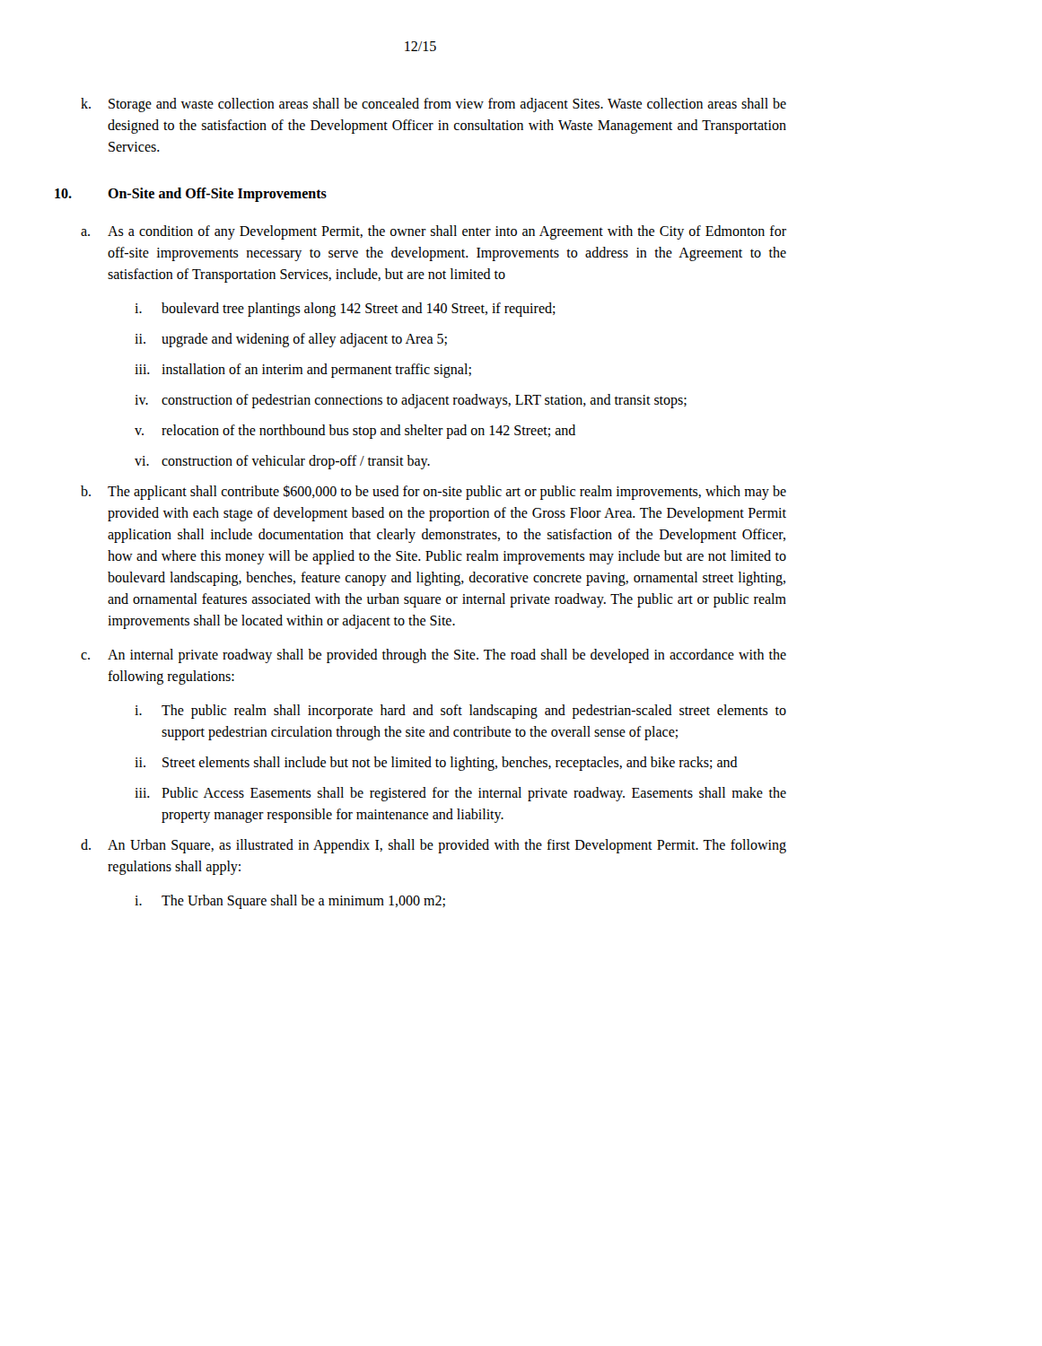12/15
k.
Storage and waste collection areas shall be concealed from view from adjacent Sites. Waste collection areas shall be designed to the satisfaction of the Development Officer in consultation with Waste Management and Transportation Services.
10.
On-Site and Off-Site Improvements
a.
As a condition of any Development Permit, the owner shall enter into an Agreement with the City of Edmonton for off-site improvements necessary to serve the development. Improvements to address in the Agreement to the satisfaction of Transportation Services, include, but are not limited to
i.
boulevard tree plantings along 142 Street and 140 Street, if required;
ii.
upgrade and widening of alley adjacent to Area 5;
iii.
installation of an interim and permanent traffic signal;
iv.
construction of pedestrian connections to adjacent roadways, LRT station, and transit stops;
v.
relocation of the northbound bus stop and shelter pad on 142 Street; and
vi.
construction of vehicular drop-off / transit bay.
b.
The applicant shall contribute $600,000 to be used for on-site public art or public realm improvements, which may be provided with each stage of development based on the proportion of the Gross Floor Area. The Development Permit application shall include documentation that clearly demonstrates, to the satisfaction of the Development Officer, how and where this money will be applied to the Site. Public realm improvements may include but are not limited to boulevard landscaping, benches, feature canopy and lighting, decorative concrete paving, ornamental street lighting, and ornamental features associated with the urban square or internal private roadway. The public art or public realm improvements shall be located within or adjacent to the Site.
c.
An internal private roadway shall be provided through the Site. The road shall be developed in accordance with the following regulations:
i.
The public realm shall incorporate hard and soft landscaping and pedestrian-scaled street elements to support pedestrian circulation through the site and contribute to the overall sense of place;
ii.
Street elements shall include but not be limited to lighting, benches, receptacles, and bike racks; and
iii.
Public Access Easements shall be registered for the internal private roadway. Easements shall make the property manager responsible for maintenance and liability.
d.
An Urban Square, as illustrated in Appendix I, shall be provided with the first Development Permit. The following regulations shall apply:
i.
The Urban Square shall be a minimum 1,000 m2;